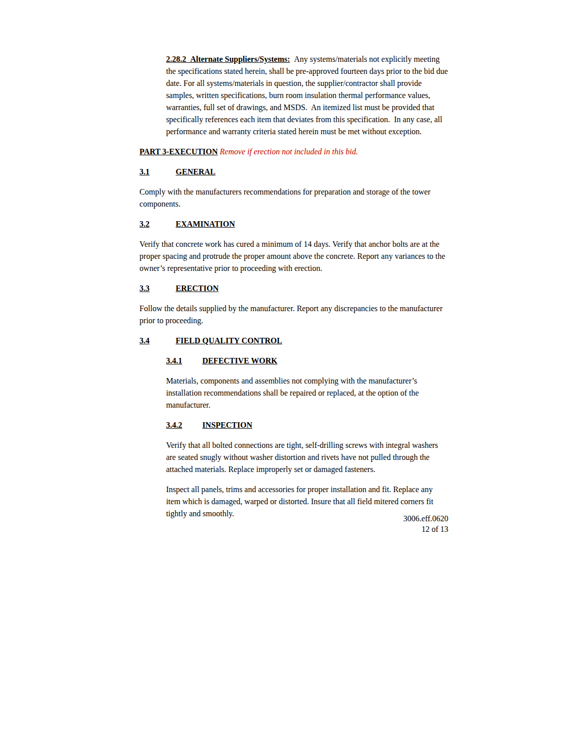2.28.2 Alternate Suppliers/Systems: Any systems/materials not explicitly meeting the specifications stated herein, shall be pre-approved fourteen days prior to the bid due date. For all systems/materials in question, the supplier/contractor shall provide samples, written specifications, burn room insulation thermal performance values, warranties, full set of drawings, and MSDS. An itemized list must be provided that specifically references each item that deviates from this specification. In any case, all performance and warranty criteria stated herein must be met without exception.
PART 3-EXECUTION Remove if erection not included in this bid.
3.1 GENERAL
Comply with the manufacturers recommendations for preparation and storage of the tower components.
3.2 EXAMINATION
Verify that concrete work has cured a minimum of 14 days. Verify that anchor bolts are at the proper spacing and protrude the proper amount above the concrete. Report any variances to the owner’s representative prior to proceeding with erection.
3.3 ERECTION
Follow the details supplied by the manufacturer. Report any discrepancies to the manufacturer prior to proceeding.
3.4 FIELD QUALITY CONTROL
3.4.1 DEFECTIVE WORK
Materials, components and assemblies not complying with the manufacturer’s installation recommendations shall be repaired or replaced, at the option of the manufacturer.
3.4.2 INSPECTION
Verify that all bolted connections are tight, self-drilling screws with integral washers are seated snugly without washer distortion and rivets have not pulled through the attached materials. Replace improperly set or damaged fasteners.
Inspect all panels, trims and accessories for proper installation and fit. Replace any item which is damaged, warped or distorted. Insure that all field mitered corners fit tightly and smoothly.
3006.eff.0620
12 of 13